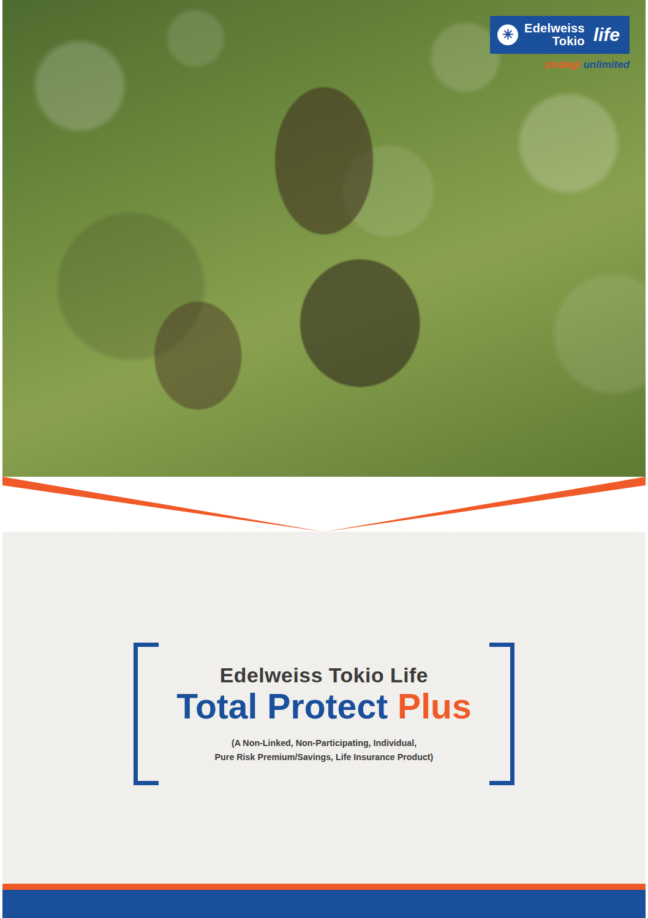✳ Edelweiss
Tokio life
zindagi unlimited
Edelweiss Tokio Life
Total Protect Plus
(A Non-Linked, Non-Participating, Individual,
Pure Risk Premium/Savings, Life Insurance Product)